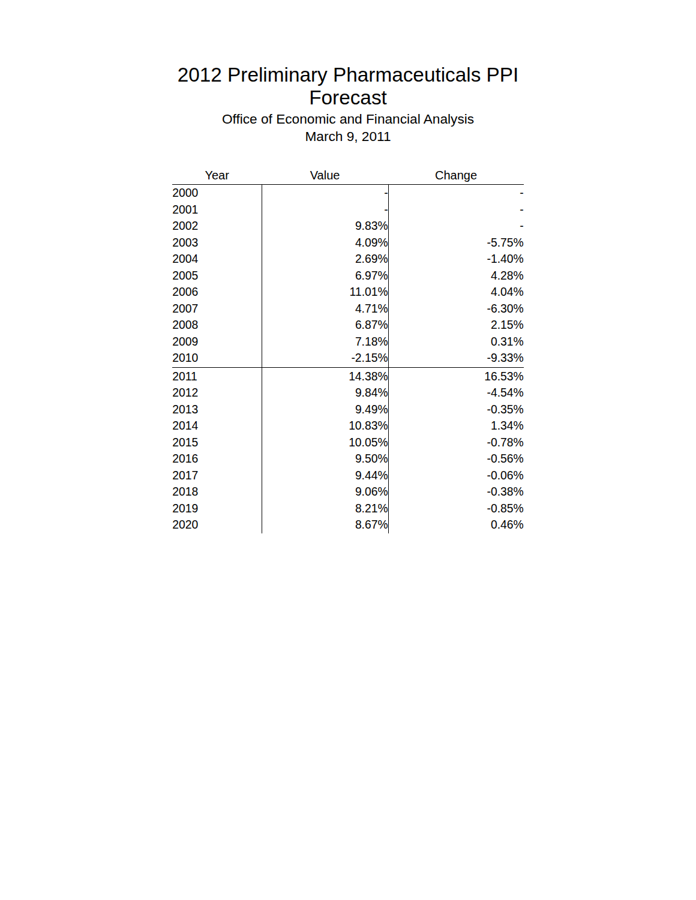2012 Preliminary Pharmaceuticals PPI Forecast
Office of Economic and Financial Analysis
March 9, 2011
| Year | Value | Change |
| --- | --- | --- |
| 2000 | - | - |
| 2001 | - | - |
| 2002 | 9.83% | - |
| 2003 | 4.09% | -5.75% |
| 2004 | 2.69% | -1.40% |
| 2005 | 6.97% | 4.28% |
| 2006 | 11.01% | 4.04% |
| 2007 | 4.71% | -6.30% |
| 2008 | 6.87% | 2.15% |
| 2009 | 7.18% | 0.31% |
| 2010 | -2.15% | -9.33% |
| 2011 | 14.38% | 16.53% |
| 2012 | 9.84% | -4.54% |
| 2013 | 9.49% | -0.35% |
| 2014 | 10.83% | 1.34% |
| 2015 | 10.05% | -0.78% |
| 2016 | 9.50% | -0.56% |
| 2017 | 9.44% | -0.06% |
| 2018 | 9.06% | -0.38% |
| 2019 | 8.21% | -0.85% |
| 2020 | 8.67% | 0.46% |